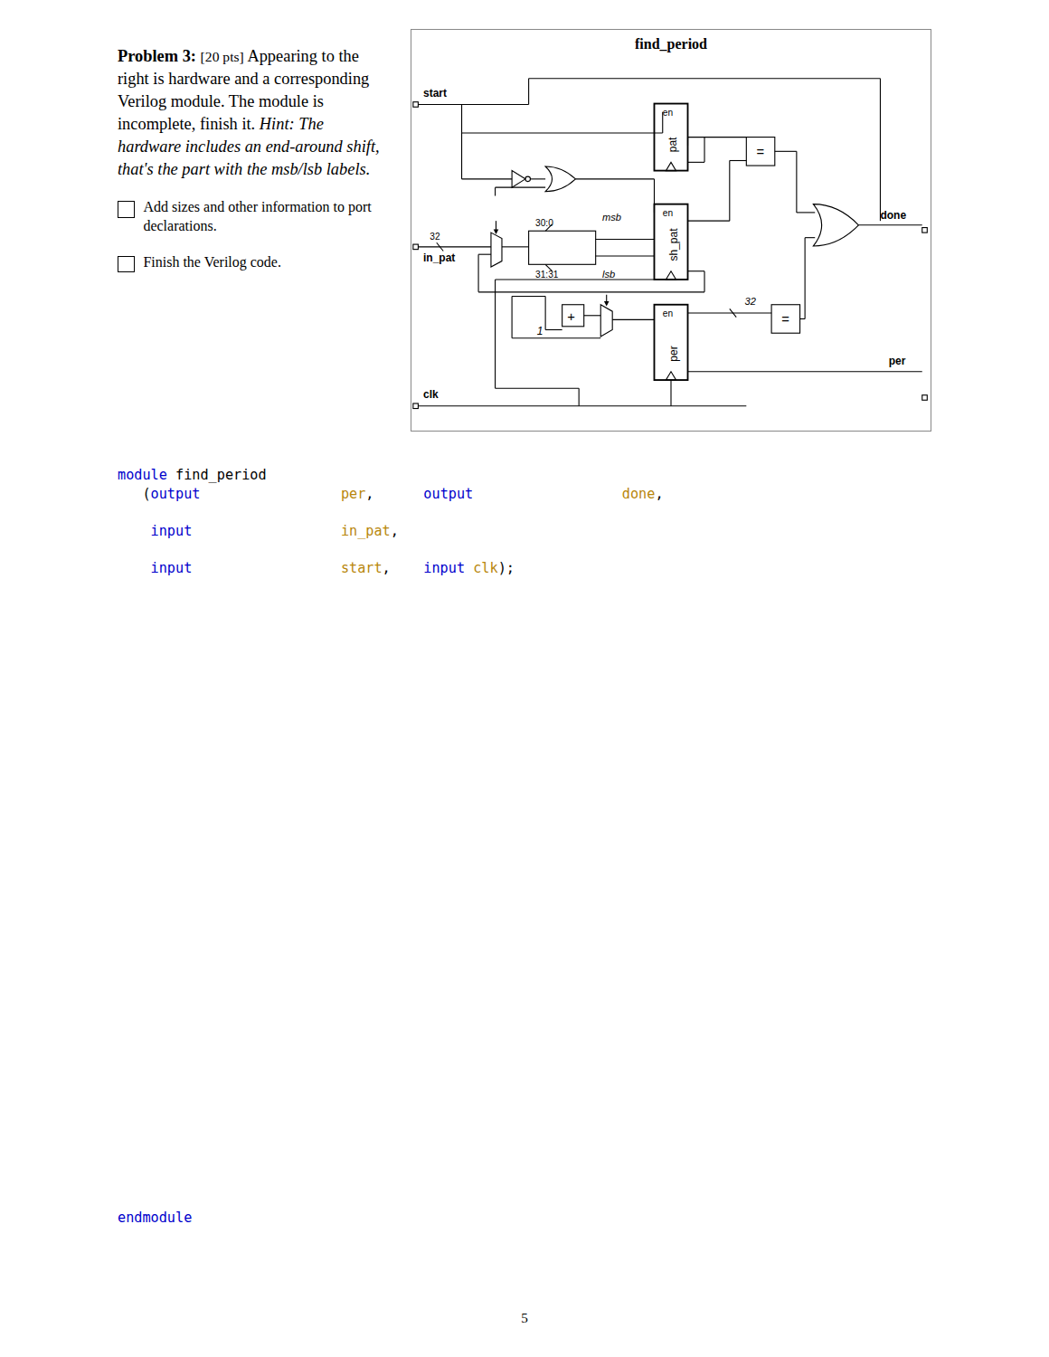Problem 3: [20 pts] Appearing to the right is hardware and a corresponding Verilog module. The module is incomplete, finish it. Hint: The hardware includes an end-around shift, that's the part with the msb/lsb labels.
Add sizes and other information to port declarations.
Finish the Verilog code.
find_period
start in_pat 32 30:0 31:31 msb lsb en pat en sh_pat en per = = 32 done + 1 per clk
module find_period (output per, output done, input in_pat, input start, input clk); endmodule
5